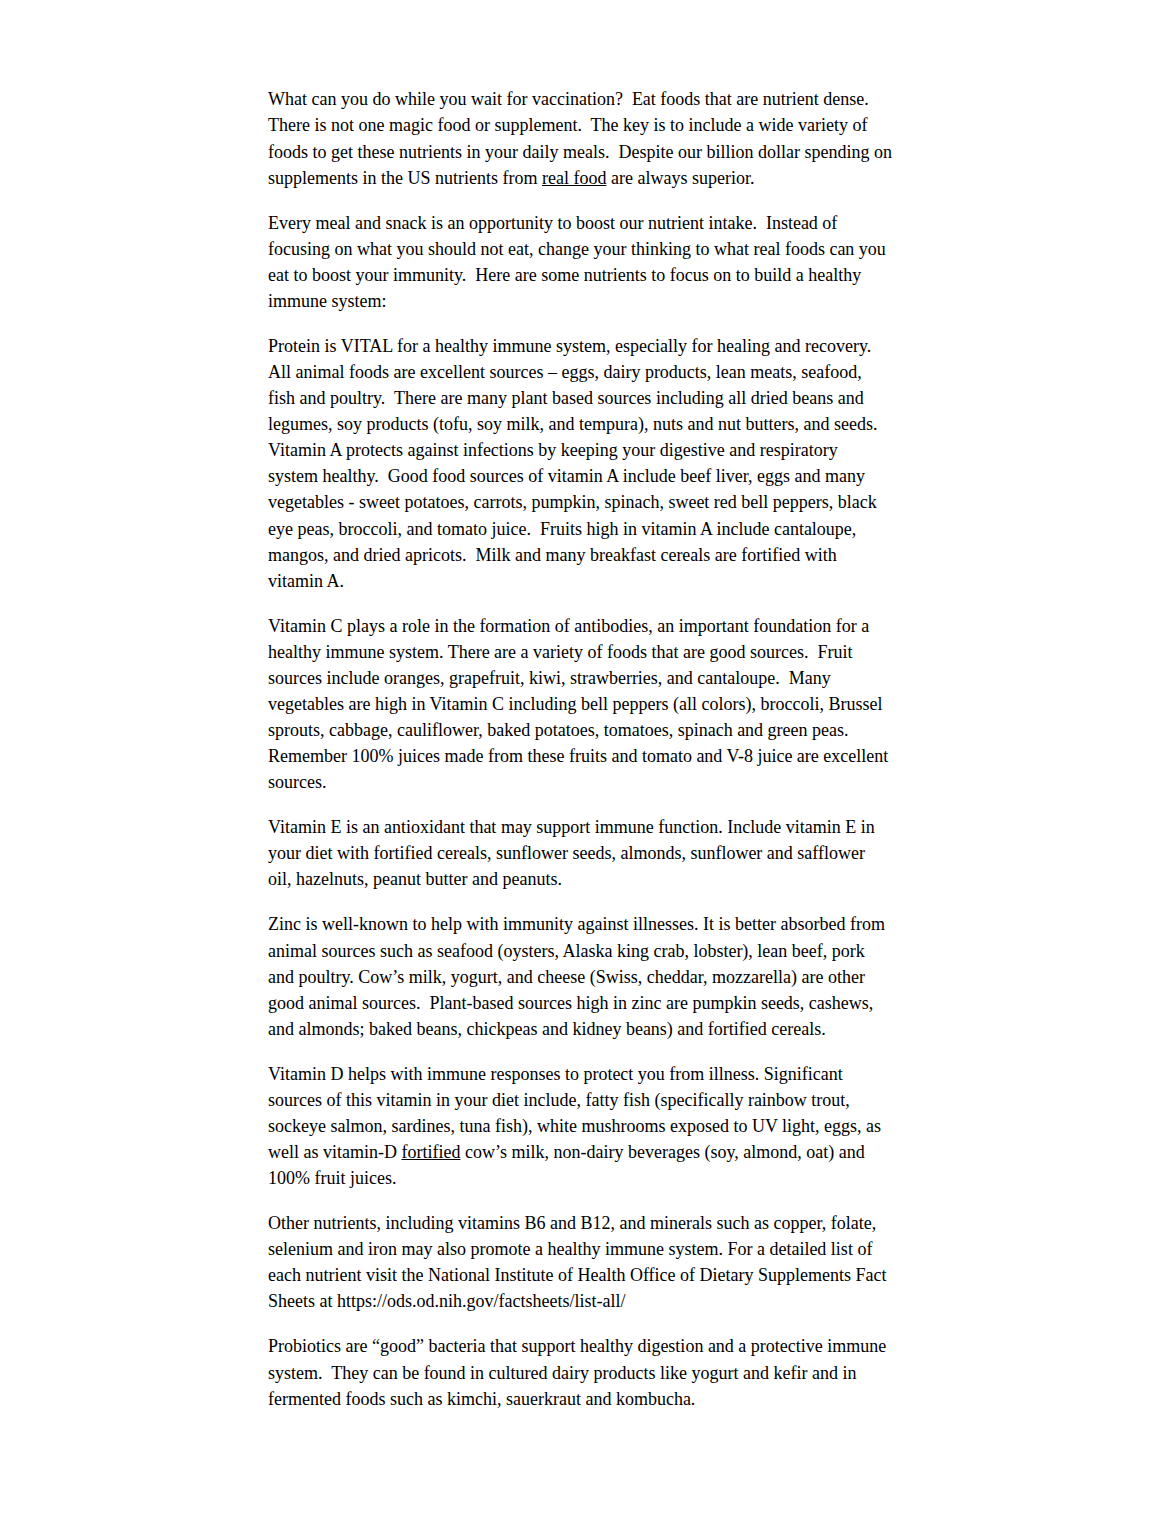What can you do while you wait for vaccination? Eat foods that are nutrient dense. There is not one magic food or supplement. The key is to include a wide variety of foods to get these nutrients in your daily meals. Despite our billion dollar spending on supplements in the US nutrients from real food are always superior.
Every meal and snack is an opportunity to boost our nutrient intake. Instead of focusing on what you should not eat, change your thinking to what real foods can you eat to boost your immunity. Here are some nutrients to focus on to build a healthy immune system:
Protein is VITAL for a healthy immune system, especially for healing and recovery. All animal foods are excellent sources – eggs, dairy products, lean meats, seafood, fish and poultry. There are many plant based sources including all dried beans and legumes, soy products (tofu, soy milk, and tempura), nuts and nut butters, and seeds.
Vitamin A protects against infections by keeping your digestive and respiratory system healthy. Good food sources of vitamin A include beef liver, eggs and many vegetables - sweet potatoes, carrots, pumpkin, spinach, sweet red bell peppers, black eye peas, broccoli, and tomato juice. Fruits high in vitamin A include cantaloupe, mangos, and dried apricots. Milk and many breakfast cereals are fortified with vitamin A.
Vitamin C plays a role in the formation of antibodies, an important foundation for a healthy immune system. There are a variety of foods that are good sources. Fruit sources include oranges, grapefruit, kiwi, strawberries, and cantaloupe. Many vegetables are high in Vitamin C including bell peppers (all colors), broccoli, Brussel sprouts, cabbage, cauliflower, baked potatoes, tomatoes, spinach and green peas. Remember 100% juices made from these fruits and tomato and V-8 juice are excellent sources.
Vitamin E is an antioxidant that may support immune function. Include vitamin E in your diet with fortified cereals, sunflower seeds, almonds, sunflower and safflower oil, hazelnuts, peanut butter and peanuts.
Zinc is well-known to help with immunity against illnesses. It is better absorbed from animal sources such as seafood (oysters, Alaska king crab, lobster), lean beef, pork and poultry. Cow’s milk, yogurt, and cheese (Swiss, cheddar, mozzarella) are other good animal sources. Plant-based sources high in zinc are pumpkin seeds, cashews, and almonds; baked beans, chickpeas and kidney beans) and fortified cereals.
Vitamin D helps with immune responses to protect you from illness. Significant sources of this vitamin in your diet include, fatty fish (specifically rainbow trout, sockeye salmon, sardines, tuna fish), white mushrooms exposed to UV light, eggs, as well as vitamin-D fortified cow’s milk, non-dairy beverages (soy, almond, oat) and 100% fruit juices.
Other nutrients, including vitamins B6 and B12, and minerals such as copper, folate, selenium and iron may also promote a healthy immune system. For a detailed list of each nutrient visit the National Institute of Health Office of Dietary Supplements Fact Sheets at https://ods.od.nih.gov/factsheets/list-all/
Probiotics are “good” bacteria that support healthy digestion and a protective immune system. They can be found in cultured dairy products like yogurt and kefir and in fermented foods such as kimchi, sauerkraut and kombucha.